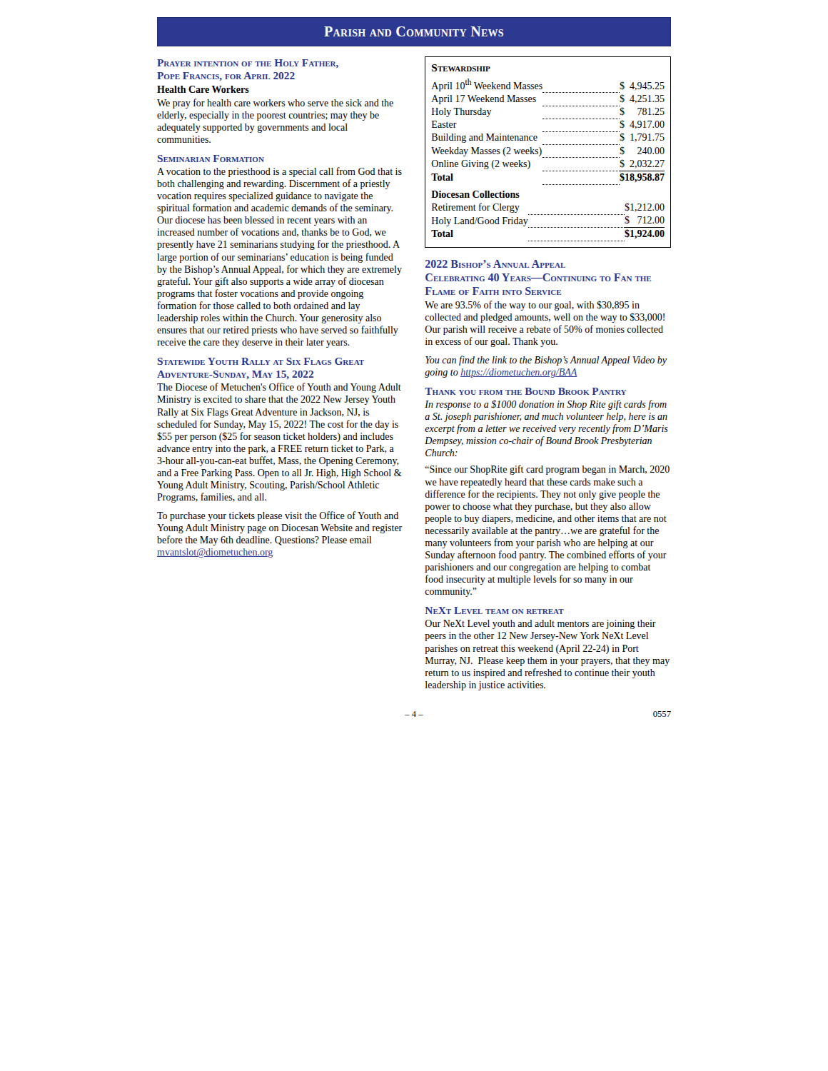Parish and Community News
Prayer intention of the Holy Father,
Pope Francis, for April 2022
Health Care Workers
We pray for health care workers who serve the sick and the elderly, especially in the poorest countries; may they be adequately supported by governments and local communities.
Seminarian Formation
A vocation to the priesthood is a special call from God that is both challenging and rewarding. Discernment of a priestly vocation requires specialized guidance to navigate the spiritual formation and academic demands of the seminary. Our diocese has been blessed in recent years with an increased number of vocations and, thanks be to God, we presently have 21 seminarians studying for the priesthood. A large portion of our seminarians’ education is being funded by the Bishop’s Annual Appeal, for which they are extremely grateful. Your gift also supports a wide array of diocesan programs that foster vocations and provide ongoing formation for those called to both ordained and lay leadership roles within the Church. Your generosity also ensures that our retired priests who have served so faithfully receive the care they deserve in their later years.
Statewide Youth Rally at Six Flags Great Adventure-Sunday, May 15, 2022
The Diocese of Metuchen's Office of Youth and Young Adult Ministry is excited to share that the 2022 New Jersey Youth Rally at Six Flags Great Adventure in Jackson, NJ, is scheduled for Sunday, May 15, 2022! The cost for the day is $55 per person ($25 for season ticket holders) and includes advance entry into the park, a FREE return ticket to Park, a 3-hour all-you-can-eat buffet, Mass, the Opening Ceremony, and a Free Parking Pass. Open to all Jr. High, High School & Young Adult Ministry, Scouting, Parish/School Athletic Programs, families, and all.
To purchase your tickets please visit the Office of Youth and Young Adult Ministry page on Diocesan Website and register before the May 6th deadline. Questions? Please email mvantslot@diometuchen.org
Stewardship
| April 10 th Weekend Masses | | $ | 4,945.25 |
| April 17 Weekend Masses | | $ | 4,251.35 |
| Holy Thursday | | $ | 781.25 |
| Easter | | $ | 4,917.00 |
| Building and Maintenance | | $ | 1,791.75 |
| Weekday Masses (2 weeks) | | $ | 240.00 |
| Online Giving (2 weeks) | | $ | 2,032.27 |
| Total | | $ | 18,958.87 |
Diocesan Collections
| Retirement for Clergy | | $ | 1,212.00 |
| Holy Land/Good Friday | | $ | 712.00 |
| Total | | $ | 1,924.00 |
2022 Bishop’s Annual Appeal
Celebrating 40 Years—Continuing to Fan the Flame of Faith into Service
We are 93.5% of the way to our goal, with $30,895 in collected and pledged amounts, well on the way to $33,000! Our parish will receive a rebate of 50% of monies collected in excess of our goal. Thank you.
You can find the link to the Bishop’s Annual Appeal Video by going to https://diometuchen.org/BAA
Thank you from the Bound Brook Pantry
In response to a $1000 donation in Shop Rite gift cards from a St. joseph parishioner, and much volunteer help, here is an excerpt from a letter we received very recently from D’Maris Dempsey, mission co-chair of Bound Brook Presbyterian Church:
“Since our ShopRite gift card program began in March, 2020 we have repeatedly heard that these cards make such a difference for the recipients. They not only give people the power to choose what they purchase, but they also allow people to buy diapers, medicine, and other items that are not necessarily available at the pantry…we are grateful for the many volunteers from your parish who are helping at our Sunday afternoon food pantry. The combined efforts of your parishioners and our congregation are helping to combat food insecurity at multiple levels for so many in our community.”
NeXt Level team on retreat
Our NeXt Level youth and adult mentors are joining their peers in the other 12 New Jersey-New York NeXt Level parishes on retreat this weekend (April 22-24) in Port Murray, NJ. Please keep them in your prayers, that they may return to us inspired and refreshed to continue their youth leadership in justice activities.
– 4 –
0557